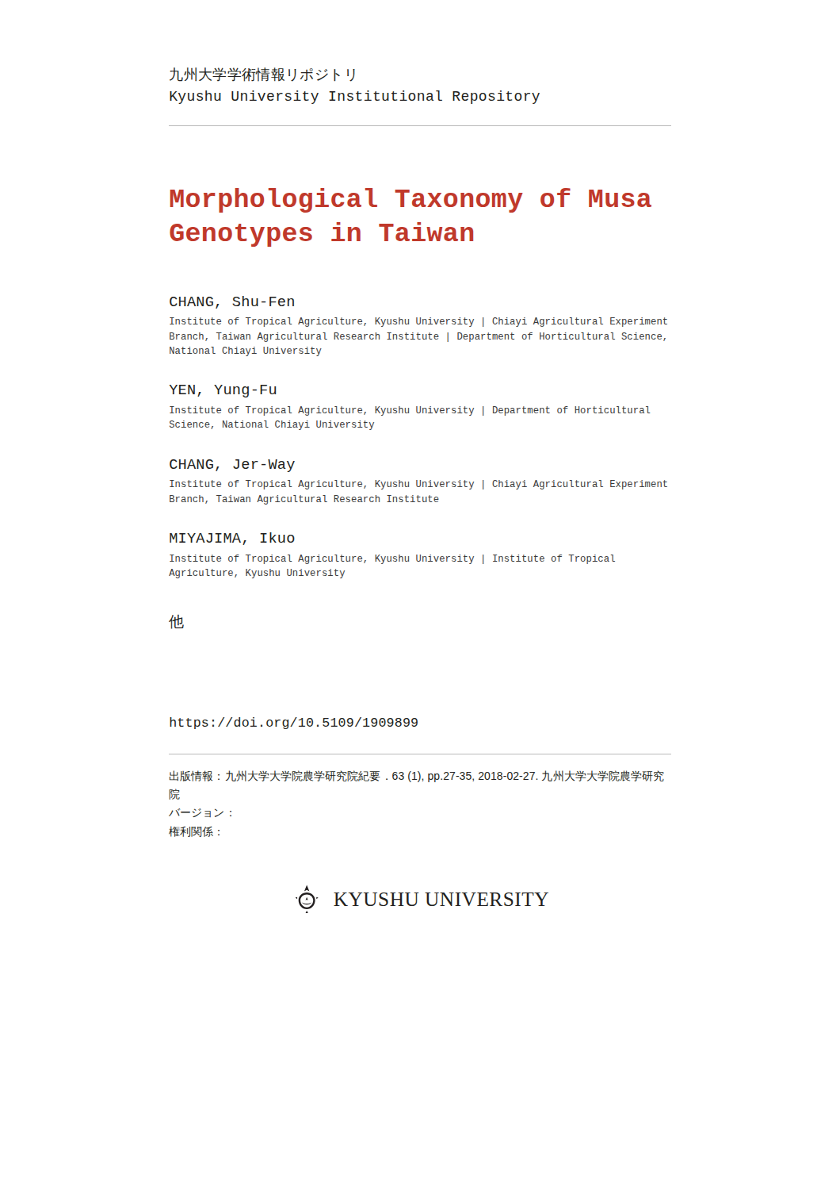九州大学学術情報リポジトリ
Kyushu University Institutional Repository
Morphological Taxonomy of Musa Genotypes in Taiwan
CHANG, Shu-Fen
Institute of Tropical Agriculture, Kyushu University | Chiayi Agricultural Experiment Branch, Taiwan Agricultural Research Institute | Department of Horticultural Science, National Chiayi University
YEN, Yung-Fu
Institute of Tropical Agriculture, Kyushu University | Department of Horticultural Science, National Chiayi University
CHANG, Jer-Way
Institute of Tropical Agriculture, Kyushu University | Chiayi Agricultural Experiment Branch, Taiwan Agricultural Research Institute
MIYAJIMA, Ikuo
Institute of Tropical Agriculture, Kyushu University | Institute of Tropical Agriculture, Kyushu University
他
https://doi.org/10.5109/1909899
出版情報：九州大学大学院農学研究院紀要．63 (1), pp.27-35, 2018-02-27. 九州大学大学院農学研究院
バージョン：
権利関係：
KYUSHU UNIVERSITY